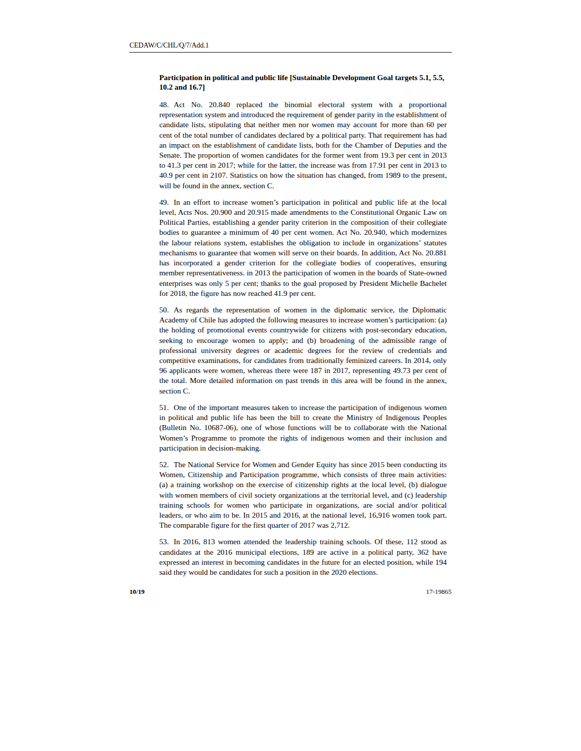CEDAW/C/CHL/Q/7/Add.1
Participation in political and public life [Sustainable Development Goal targets 5.1, 5.5, 10.2 and 16.7]
48. Act No. 20.840 replaced the binomial electoral system with a proportional representation system and introduced the requirement of gender parity in the establishment of candidate lists, stipulating that neither men nor women may account for more than 60 per cent of the total number of candidates declared by a political party. That requirement has had an impact on the establishment of candidate lists, both for the Chamber of Deputies and the Senate. The proportion of women candidates for the former went from 19.3 per cent in 2013 to 41.3 per cent in 2017; while for the latter, the increase was from 17.91 per cent in 2013 to 40.9 per cent in 2107. Statistics on how the situation has changed, from 1989 to the present, will be found in the annex, section C.
49. In an effort to increase women’s participation in political and public life at the local level, Acts Nos. 20.900 and 20.915 made amendments to the Constitutional Organic Law on Political Parties, establishing a gender parity criterion in the composition of their collegiate bodies to guarantee a minimum of 40 per cent women. Act No. 20.940, which modernizes the labour relations system, establishes the obligation to include in organizations’ statutes mechanisms to guarantee that women will serve on their boards. In addition, Act No. 20.881 has incorporated a gender criterion for the collegiate bodies of cooperatives, ensuring member representativeness. in 2013 the participation of women in the boards of State-owned enterprises was only 5 per cent; thanks to the goal proposed by President Michelle Bachelet for 2018, the figure has now reached 41.9 per cent.
50. As regards the representation of women in the diplomatic service, the Diplomatic Academy of Chile has adopted the following measures to increase women’s participation: (a) the holding of promotional events countrywide for citizens with post-secondary education, seeking to encourage women to apply; and (b) broadening of the admissible range of professional university degrees or academic degrees for the review of credentials and competitive examinations, for candidates from traditionally feminized careers. In 2014, only 96 applicants were women, whereas there were 187 in 2017, representing 49.73 per cent of the total. More detailed information on past trends in this area will be found in the annex, section C.
51. One of the important measures taken to increase the participation of indigenous women in political and public life has been the bill to create the Ministry of Indigenous Peoples (Bulletin No. 10687-06), one of whose functions will be to collaborate with the National Women’s Programme to promote the rights of indigenous women and their inclusion and participation in decision-making.
52. The National Service for Women and Gender Equity has since 2015 been conducting its Women, Citizenship and Participation programme, which consists of three main activities: (a) a training workshop on the exercise of citizenship rights at the local level, (b) dialogue with women members of civil society organizations at the territorial level, and (c) leadership training schools for women who participate in organizations, are social and/or political leaders, or who aim to be. In 2015 and 2016, at the national level, 16,916 women took part. The comparable figure for the first quarter of 2017 was 2,712.
53. In 2016, 813 women attended the leadership training schools. Of these, 112 stood as candidates at the 2016 municipal elections, 189 are active in a political party, 362 have expressed an interest in becoming candidates in the future for an elected position, while 194 said they would be candidates for such a position in the 2020 elections.
10/19 17-19865